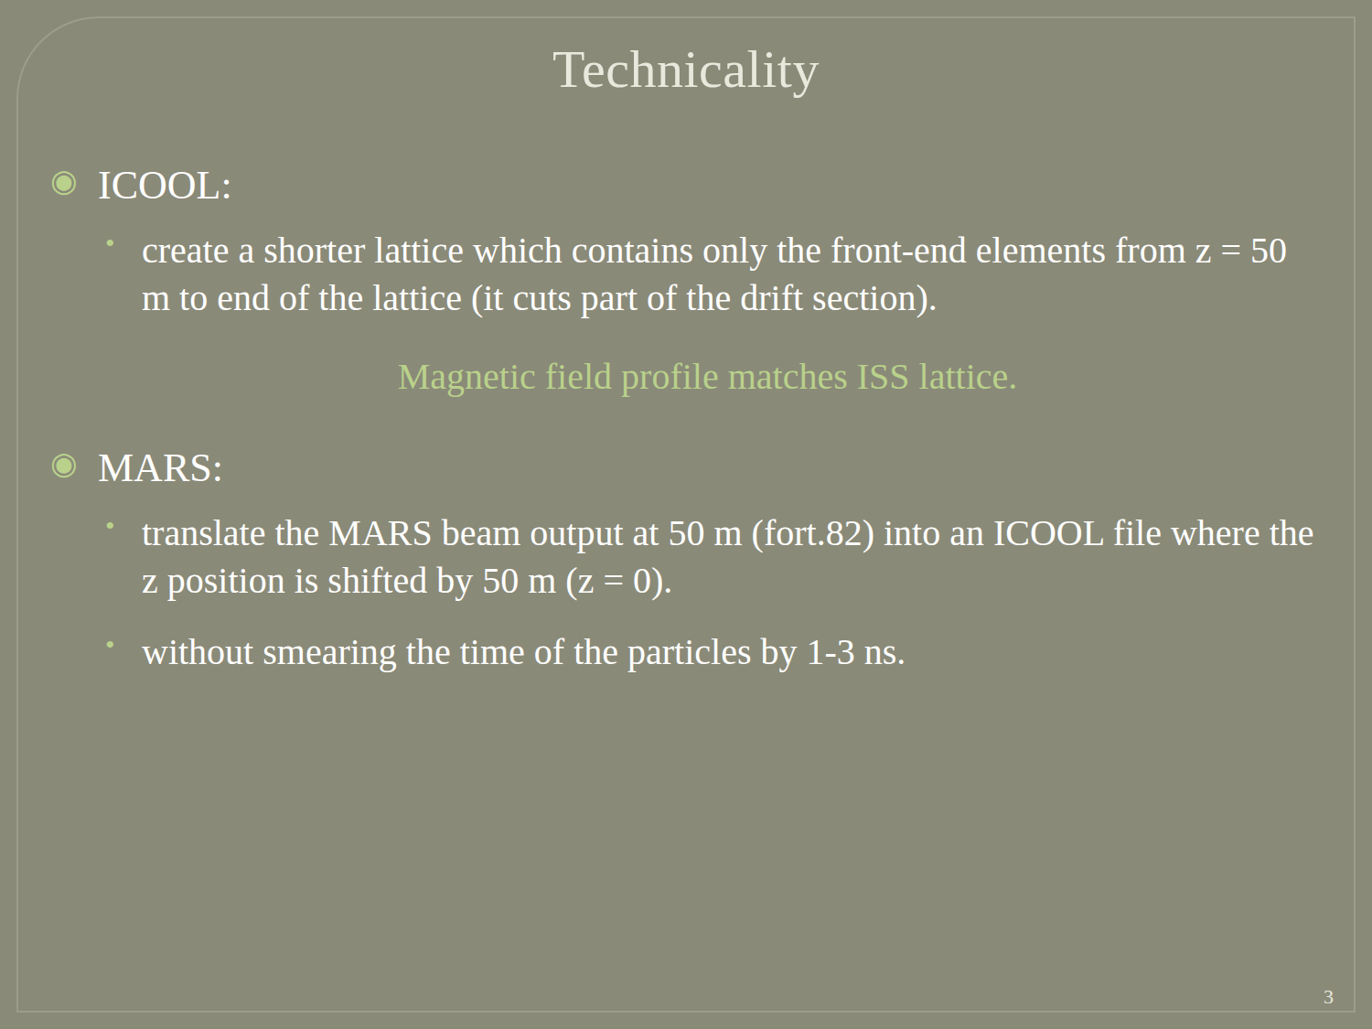Technicality
ICOOL:
create a shorter lattice which contains only the front-end elements from z = 50 m to end of the lattice (it cuts part of the drift section).
Magnetic field profile matches ISS lattice.
MARS:
translate the MARS beam output at 50 m (fort.82) into an ICOOL file where the z position is shifted by 50 m (z = 0).
without smearing the time of the particles by 1-3 ns.
3